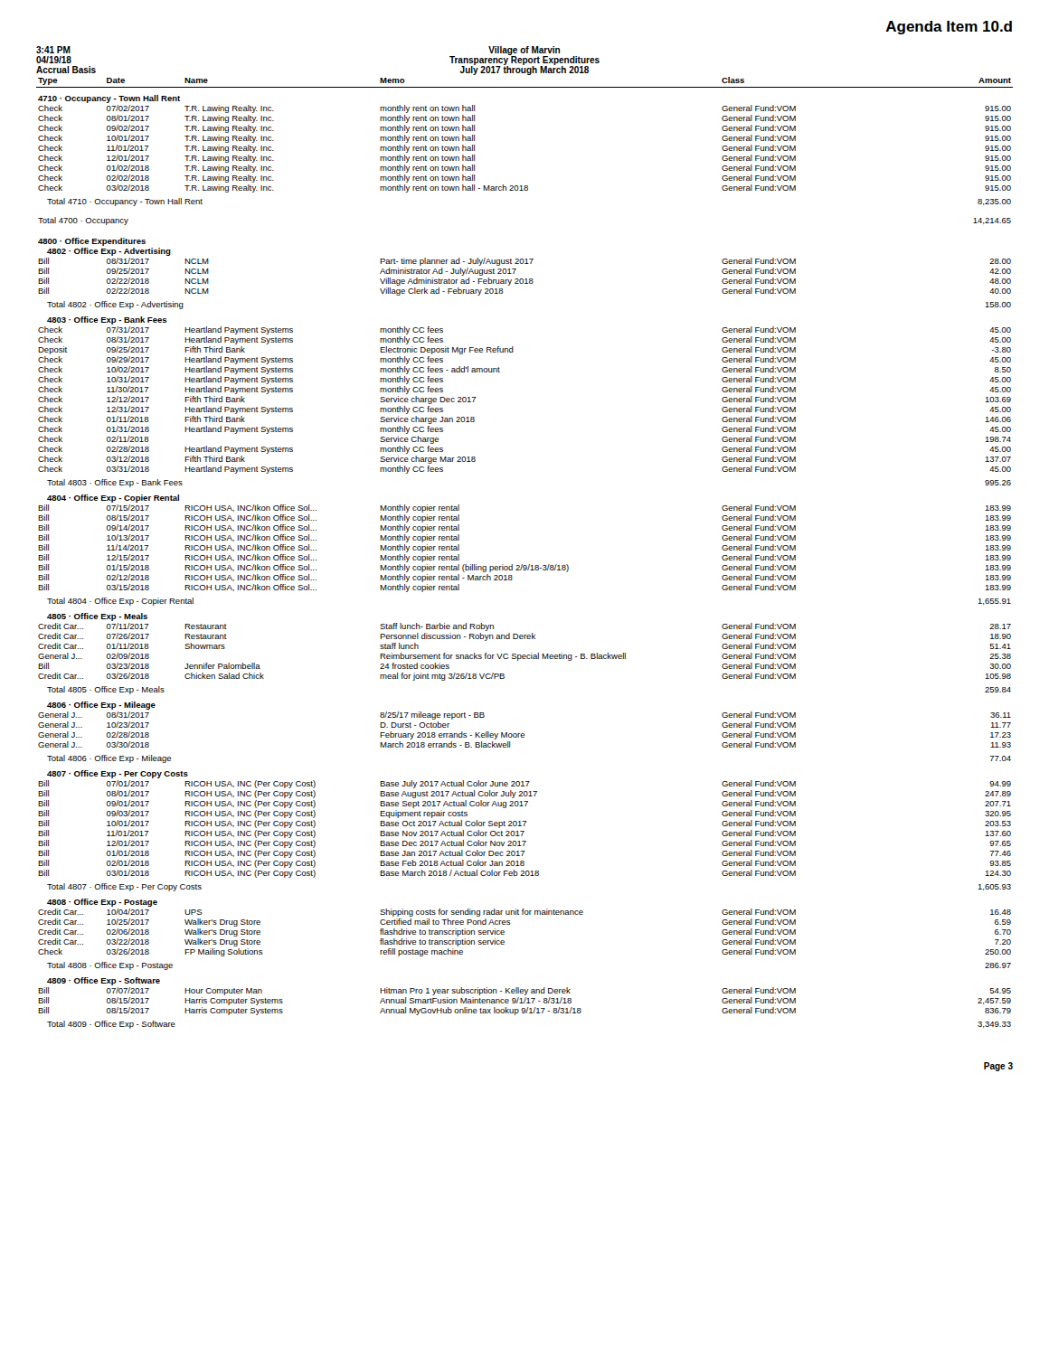Agenda Item 10.d
3:41 PM
Village of Marvin
04/19/18
Transparency Report Expenditures
Accrual Basis
July 2017 through March 2018
| Type | Date | Name | Memo | Class | Amount |
| --- | --- | --- | --- | --- | --- |
| 4710 · Occupancy - Town Hall Rent |
| Check | 07/02/2017 | T.R. Lawing Realty. Inc. | monthly rent on town hall | General Fund:VOM | 915.00 |
| Check | 08/01/2017 | T.R. Lawing Realty. Inc. | monthly rent on town hall | General Fund:VOM | 915.00 |
| Check | 09/02/2017 | T.R. Lawing Realty. Inc. | monthly rent on town hall | General Fund:VOM | 915.00 |
| Check | 10/01/2017 | T.R. Lawing Realty. Inc. | monthly rent on town hall | General Fund:VOM | 915.00 |
| Check | 11/01/2017 | T.R. Lawing Realty. Inc. | monthly rent on town hall | General Fund:VOM | 915.00 |
| Check | 12/01/2017 | T.R. Lawing Realty. Inc. | monthly rent on town hall | General Fund:VOM | 915.00 |
| Check | 01/02/2018 | T.R. Lawing Realty. Inc. | monthly rent on town hall | General Fund:VOM | 915.00 |
| Check | 02/02/2018 | T.R. Lawing Realty. Inc. | monthly rent on town hall | General Fund:VOM | 915.00 |
| Check | 03/02/2018 | T.R. Lawing Realty. Inc. | monthly rent on town hall - March 2018 | General Fund:VOM | 915.00 |
| Total 4710 · Occupancy - Town Hall Rent | 8,235.00 |
| Total 4700 · Occupancy | 14,214.65 |
| 4800 · Office Expenditures |
| 4802 · Office Exp - Advertising |
| Bill | 08/31/2017 | NCLM | Part- time planner ad - July/August 2017 | General Fund:VOM | 28.00 |
| Bill | 09/25/2017 | NCLM | Administrator Ad - July/August 2017 | General Fund:VOM | 42.00 |
| Bill | 02/22/2018 | NCLM | Village Administrator ad - February 2018 | General Fund:VOM | 48.00 |
| Bill | 02/22/2018 | NCLM | Village Clerk ad - February 2018 | General Fund:VOM | 40.00 |
| Total 4802 · Office Exp - Advertising | 158.00 |
| 4803 · Office Exp - Bank Fees |
| Check | 07/31/2017 | Heartland Payment Systems | monthly CC fees | General Fund:VOM | 45.00 |
| Check | 08/31/2017 | Heartland Payment Systems | monthly CC fees | General Fund:VOM | 45.00 |
| Deposit | 09/25/2017 | Fifth Third Bank | Electronic Deposit Mgr Fee Refund | General Fund:VOM | -3.80 |
| Check | 09/29/2017 | Heartland Payment Systems | monthly CC fees | General Fund:VOM | 45.00 |
| Check | 10/02/2017 | Heartland Payment Systems | monthly CC fees - add'l amount | General Fund:VOM | 8.50 |
| Check | 10/31/2017 | Heartland Payment Systems | monthly CC fees | General Fund:VOM | 45.00 |
| Check | 11/30/2017 | Heartland Payment Systems | monthly CC fees | General Fund:VOM | 45.00 |
| Check | 12/12/2017 | Fifth Third Bank | Service charge Dec 2017 | General Fund:VOM | 103.69 |
| Check | 12/31/2017 | Heartland Payment Systems | monthly CC fees | General Fund:VOM | 45.00 |
| Check | 01/11/2018 | Fifth Third Bank | Service charge Jan 2018 | General Fund:VOM | 146.06 |
| Check | 01/31/2018 | Heartland Payment Systems | monthly CC fees | General Fund:VOM | 45.00 |
| Check | 02/11/2018 | | Service Charge | General Fund:VOM | 198.74 |
| Check | 02/28/2018 | Heartland Payment Systems | monthly CC fees | General Fund:VOM | 45.00 |
| Check | 03/12/2018 | Fifth Third Bank | Service charge Mar 2018 | General Fund:VOM | 137.07 |
| Check | 03/31/2018 | Heartland Payment Systems | monthly CC fees | General Fund:VOM | 45.00 |
| Total 4803 · Office Exp - Bank Fees | 995.26 |
| 4804 · Office Exp - Copier Rental |
| Bill | 07/15/2017 | RICOH USA, INC/Ikon Office Sol... | Monthly copier rental | General Fund:VOM | 183.99 |
| Bill | 08/15/2017 | RICOH USA, INC/Ikon Office Sol... | Monthly copier rental | General Fund:VOM | 183.99 |
| Bill | 09/14/2017 | RICOH USA, INC/Ikon Office Sol... | Monthly copier rental | General Fund:VOM | 183.99 |
| Bill | 10/13/2017 | RICOH USA, INC/Ikon Office Sol... | Monthly copier rental | General Fund:VOM | 183.99 |
| Bill | 11/14/2017 | RICOH USA, INC/Ikon Office Sol... | Monthly copier rental | General Fund:VOM | 183.99 |
| Bill | 12/15/2017 | RICOH USA, INC/Ikon Office Sol... | Monthly copier rental | General Fund:VOM | 183.99 |
| Bill | 01/15/2018 | RICOH USA, INC/Ikon Office Sol... | Monthly copier rental (billing period 2/9/18-3/8/18) | General Fund:VOM | 183.99 |
| Bill | 02/12/2018 | RICOH USA, INC/Ikon Office Sol... | Monthly copier rental - March 2018 | General Fund:VOM | 183.99 |
| Bill | 03/15/2018 | RICOH USA, INC/Ikon Office Sol... | Monthly copier rental | General Fund:VOM | 183.99 |
| Total 4804 · Office Exp - Copier Rental | 1,655.91 |
| 4805 · Office Exp - Meals |
| Credit Car... | 07/11/2017 | Restaurant | Staff lunch- Barbie and Robyn | General Fund:VOM | 28.17 |
| Credit Car... | 07/26/2017 | Restaurant | Personnel discussion - Robyn and Derek | General Fund:VOM | 18.90 |
| Credit Car... | 01/11/2018 | Showmars | staff lunch | General Fund:VOM | 51.41 |
| General J... | 02/09/2018 | | Reimbursement for snacks for VC Special Meeting - B. Blackwell | General Fund:VOM | 25.38 |
| Bill | 03/23/2018 | Jennifer Palombella | 24 frosted cookies | General Fund:VOM | 30.00 |
| Credit Car... | 03/26/2018 | Chicken Salad Chick | meal for joint mtg 3/26/18 VC/PB | General Fund:VOM | 105.98 |
| Total 4805 · Office Exp - Meals | 259.84 |
| 4806 · Office Exp - Mileage |
| General J... | 08/31/2017 | | 8/25/17 mileage report - BB | General Fund:VOM | 36.11 |
| General J... | 10/23/2017 | | D. Durst - October | General Fund:VOM | 11.77 |
| General J... | 02/28/2018 | | February 2018 errands - Kelley Moore | General Fund:VOM | 17.23 |
| General J... | 03/30/2018 | | March 2018 errands - B. Blackwell | General Fund:VOM | 11.93 |
| Total 4806 · Office Exp - Mileage | 77.04 |
| 4807 · Office Exp - Per Copy Costs |
| Bill | 07/01/2017 | RICOH USA, INC (Per Copy Cost) | Base July 2017 Actual Color June 2017 | General Fund:VOM | 94.99 |
| Bill | 08/01/2017 | RICOH USA, INC (Per Copy Cost) | Base August 2017 Actual Color July 2017 | General Fund:VOM | 247.89 |
| Bill | 09/01/2017 | RICOH USA, INC (Per Copy Cost) | Base Sept 2017 Actual Color Aug 2017 | General Fund:VOM | 207.71 |
| Bill | 09/03/2017 | RICOH USA, INC (Per Copy Cost) | Equipment repair costs | General Fund:VOM | 320.95 |
| Bill | 10/01/2017 | RICOH USA, INC (Per Copy Cost) | Base Oct 2017 Actual Color Sept 2017 | General Fund:VOM | 203.53 |
| Bill | 11/01/2017 | RICOH USA, INC (Per Copy Cost) | Base Nov 2017 Actual Color Oct 2017 | General Fund:VOM | 137.60 |
| Bill | 12/01/2017 | RICOH USA, INC (Per Copy Cost) | Base Dec 2017 Actual Color Nov 2017 | General Fund:VOM | 97.65 |
| Bill | 01/01/2018 | RICOH USA, INC (Per Copy Cost) | Base Jan 2017 Actual Color Dec 2017 | General Fund:VOM | 77.46 |
| Bill | 02/01/2018 | RICOH USA, INC (Per Copy Cost) | Base Feb 2018 Actual Color Jan 2018 | General Fund:VOM | 93.85 |
| Bill | 03/01/2018 | RICOH USA, INC (Per Copy Cost) | Base March 2018 / Actual Color Feb 2018 | General Fund:VOM | 124.30 |
| Total 4807 · Office Exp - Per Copy Costs | 1,605.93 |
| 4808 · Office Exp - Postage |
| Credit Car... | 10/04/2017 | UPS | Shipping costs for sending radar unit for maintenance | General Fund:VOM | 16.48 |
| Credit Car... | 10/25/2017 | Walker's Drug Store | Certified mail to Three Pond Acres | General Fund:VOM | 6.59 |
| Credit Car... | 02/06/2018 | Walker's Drug Store | flashdrive to transcription service | General Fund:VOM | 6.70 |
| Credit Car... | 03/22/2018 | Walker's Drug Store | flashdrive to transcription service | General Fund:VOM | 7.20 |
| Check | 03/26/2018 | FP Mailing Solutions | refill postage machine | General Fund:VOM | 250.00 |
| Total 4808 · Office Exp - Postage | 286.97 |
| 4809 · Office Exp - Software |
| Bill | 07/07/2017 | Hour Computer Man | Hitman Pro 1 year subscription - Kelley and Derek | General Fund:VOM | 54.95 |
| Bill | 08/15/2017 | Harris Computer Systems | Annual SmartFusion Maintenance 9/1/17 - 8/31/18 | General Fund:VOM | 2,457.59 |
| Bill | 08/15/2017 | Harris Computer Systems | Annual MyGovHub online tax lookup 9/1/17 - 8/31/18 | General Fund:VOM | 836.79 |
| Total 4809 · Office Exp - Software | 3,349.33 |
Page 3